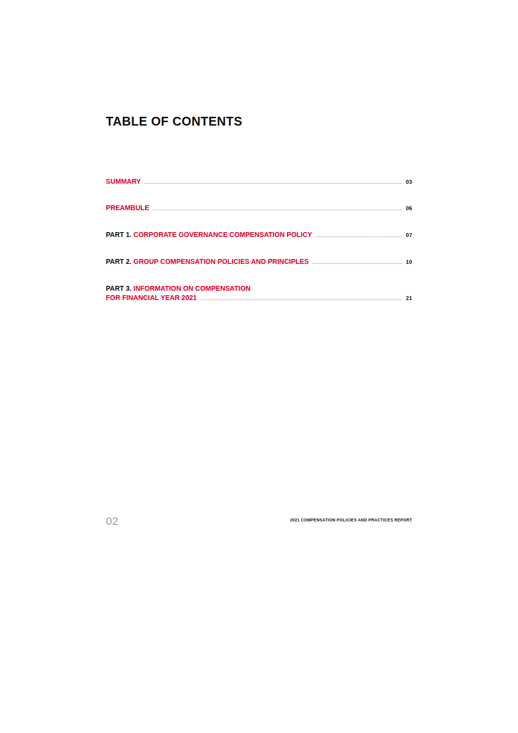TABLE OF CONTENTS
SUMMARY 03
PREAMBULE 06
PART 1. CORPORATE GOVERNANCE COMPENSATION POLICY 07
PART 2. GROUP COMPENSATION POLICIES AND PRINCIPLES 10
PART 3. INFORMATION ON COMPENSATION
FOR FINANCIAL YEAR 2021 21
02
2021 Compensation Policies and Practices Report